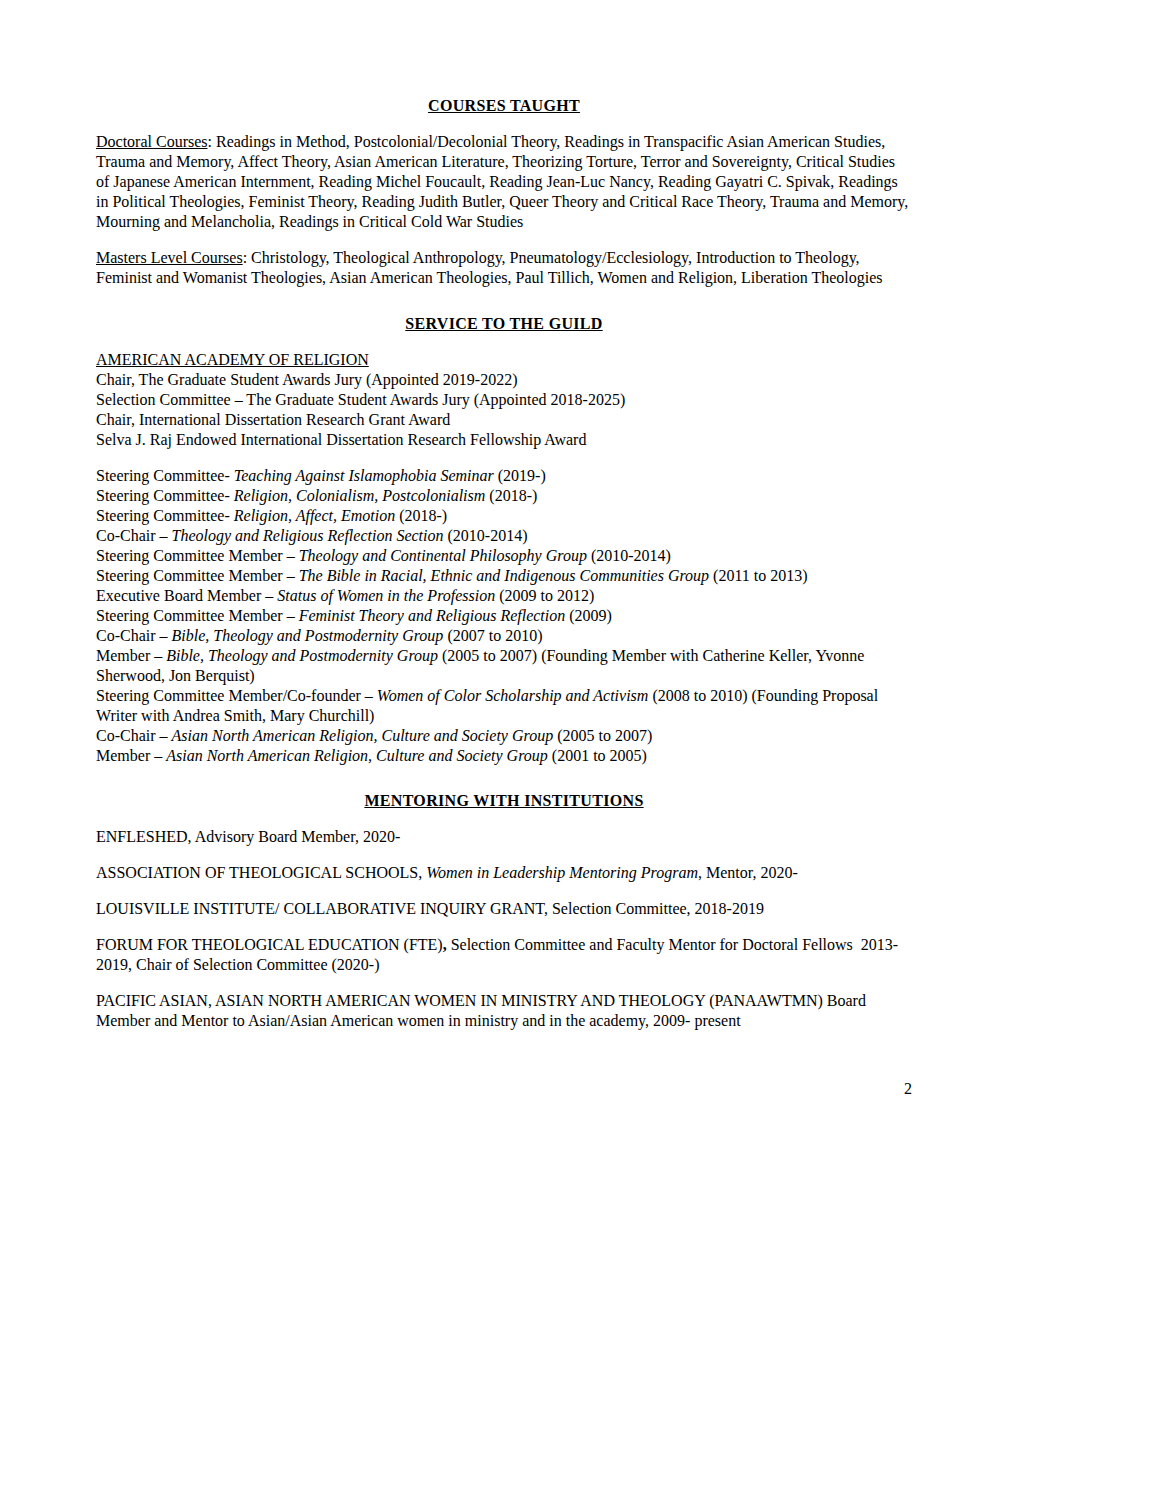COURSES TAUGHT
Doctoral Courses: Readings in Method, Postcolonial/Decolonial Theory, Readings in Transpacific Asian American Studies, Trauma and Memory, Affect Theory, Asian American Literature, Theorizing Torture, Terror and Sovereignty, Critical Studies of Japanese American Internment, Reading Michel Foucault, Reading Jean-Luc Nancy, Reading Gayatri C. Spivak, Readings in Political Theologies, Feminist Theory, Reading Judith Butler, Queer Theory and Critical Race Theory, Trauma and Memory, Mourning and Melancholia, Readings in Critical Cold War Studies
Masters Level Courses: Christology, Theological Anthropology, Pneumatology/Ecclesiology, Introduction to Theology, Feminist and Womanist Theologies, Asian American Theologies, Paul Tillich, Women and Religion, Liberation Theologies
SERVICE TO THE GUILD
AMERICAN ACADEMY OF RELIGION
Chair, The Graduate Student Awards Jury (Appointed 2019-2022)
Selection Committee – The Graduate Student Awards Jury (Appointed 2018-2025)
Chair, International Dissertation Research Grant Award
Selva J. Raj Endowed International Dissertation Research Fellowship Award
Steering Committee- Teaching Against Islamophobia Seminar (2019-)
Steering Committee- Religion, Colonialism, Postcolonialism (2018-)
Steering Committee- Religion, Affect, Emotion (2018-)
Co-Chair – Theology and Religious Reflection Section (2010-2014)
Steering Committee Member – Theology and Continental Philosophy Group (2010-2014)
Steering Committee Member – The Bible in Racial, Ethnic and Indigenous Communities Group (2011 to 2013)
Executive Board Member – Status of Women in the Profession (2009 to 2012)
Steering Committee Member – Feminist Theory and Religious Reflection (2009)
Co-Chair – Bible, Theology and Postmodernity Group (2007 to 2010)
Member – Bible, Theology and Postmodernity Group (2005 to 2007) (Founding Member with Catherine Keller, Yvonne Sherwood, Jon Berquist)
Steering Committee Member/Co-founder – Women of Color Scholarship and Activism (2008 to 2010) (Founding Proposal Writer with Andrea Smith, Mary Churchill)
Co-Chair – Asian North American Religion, Culture and Society Group (2005 to 2007)
Member – Asian North American Religion, Culture and Society Group (2001 to 2005)
MENTORING WITH INSTITUTIONS
ENFLESHED, Advisory Board Member, 2020-
ASSOCIATION OF THEOLOGICAL SCHOOLS, Women in Leadership Mentoring Program, Mentor, 2020-
LOUISVILLE INSTITUTE/ COLLABORATIVE INQUIRY GRANT, Selection Committee, 2018-2019
FORUM FOR THEOLOGICAL EDUCATION (FTE), Selection Committee and Faculty Mentor for Doctoral Fellows 2013-2019, Chair of Selection Committee (2020-)
PACIFIC ASIAN, ASIAN NORTH AMERICAN WOMEN IN MINISTRY AND THEOLOGY (PANAAWTMN) Board Member and Mentor to Asian/Asian American women in ministry and in the academy, 2009- present
2